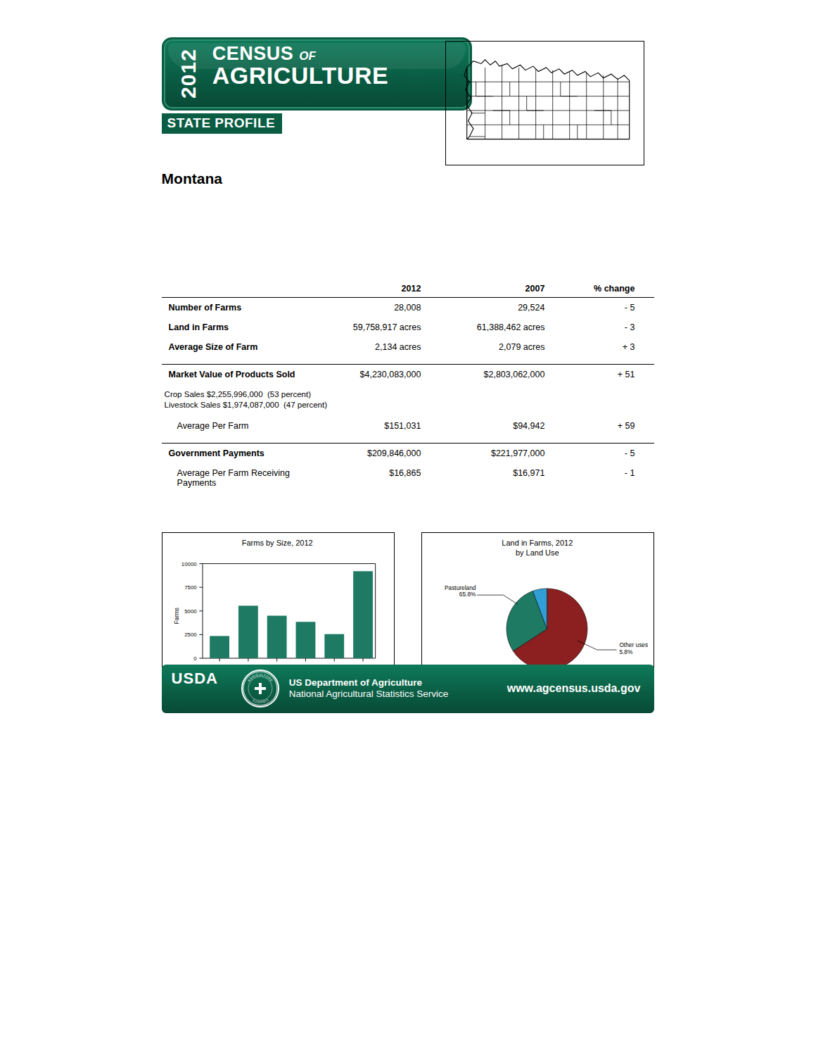2012
CENSUS OF
AGRICULTURE
STATE PROFILE
Montana
| | 2012 | 2007 | % change |
| --- | --- | --- | --- |
| Number of Farms | 28,008 | 29,524 | - 5 |
| Land in Farms | 59,758,917 acres | 61,388,462 acres | - 3 |
| Average Size of Farm | 2,134 acres | 2,079 acres | + 3 |
| Market Value of Products Sold | $4,230,083,000 | $2,803,062,000 | + 51 |
| Crop Sales $2,255,996,000 (53 percent) Livestock Sales $1,974,087,000 (47 percent) |
| Average Per Farm | $151,031 | $94,942 | + 59 |
| Government Payments | $209,846,000 | $221,977,000 | - 5 |
| Average Per Farm Receiving Payments | $16,865 | $16,971 | - 1 |
Farms by Size, 2012
0 2500 5000 7500 10000 Farms 1-9 10-49 50-179 180-499 500-999 1,000+ Acres
Land in Farms, 2012
by Land Use
Pastureland: 0% -> 65.8% (angle 0 -> 236.88deg) Pastureland 65.8% Other uses 5.8% Cropland 28.5%
USDA
AGRICULTURE COUNTS
US Department of Agriculture
National Agricultural Statistics Service
www.agcensus.usda.gov